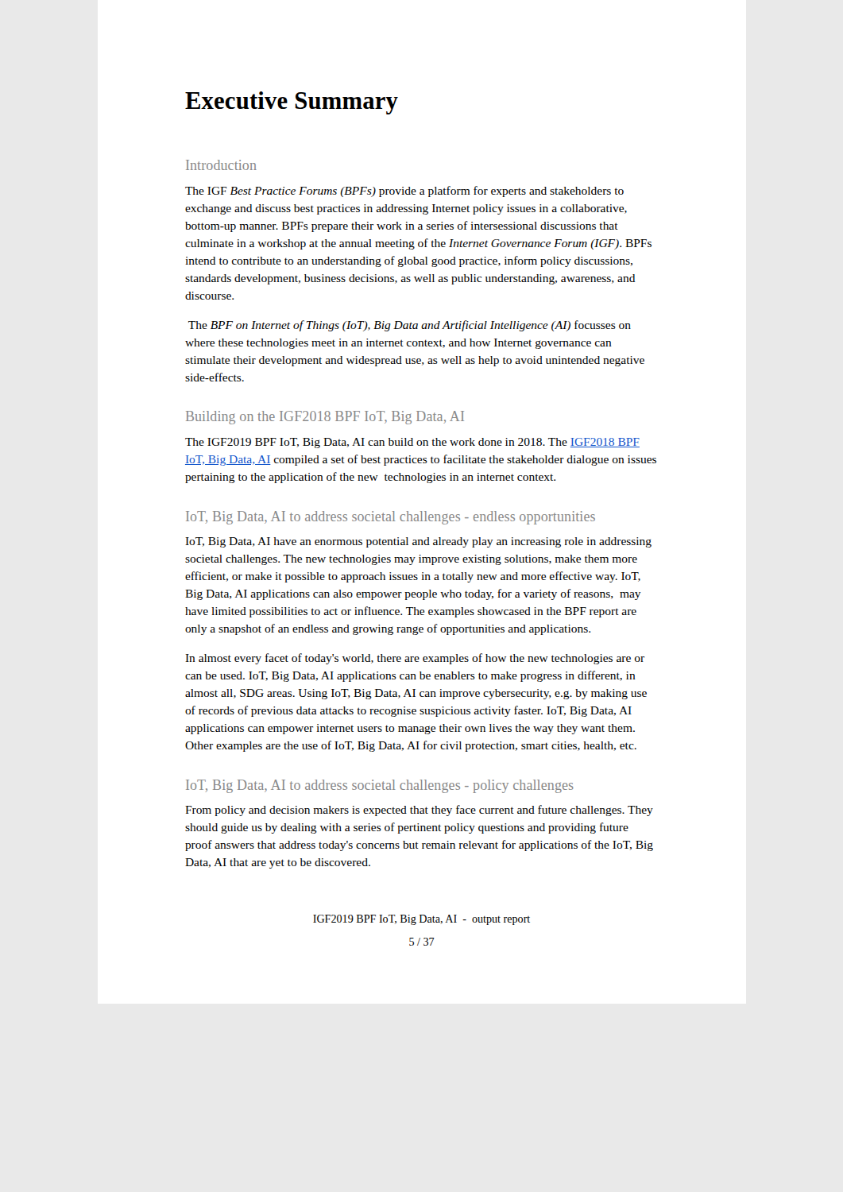Executive Summary
Introduction
The IGF Best Practice Forums (BPFs) provide a platform for experts and stakeholders to exchange and discuss best practices in addressing Internet policy issues in a collaborative, bottom-up manner. BPFs prepare their work in a series of intersessional discussions that culminate in a workshop at the annual meeting of the Internet Governance Forum (IGF). BPFs intend to contribute to an understanding of global good practice, inform policy discussions, standards development, business decisions, as well as public understanding, awareness, and discourse.
The BPF on Internet of Things (IoT), Big Data and Artificial Intelligence (AI) focusses on where these technologies meet in an internet context, and how Internet governance can stimulate their development and widespread use, as well as help to avoid unintended negative side-effects.
Building on the IGF2018 BPF IoT, Big Data, AI
The IGF2019 BPF IoT, Big Data, AI can build on the work done in 2018. The IGF2018 BPF IoT, Big Data, AI compiled a set of best practices to facilitate the stakeholder dialogue on issues pertaining to the application of the new technologies in an internet context.
IoT, Big Data, AI to address societal challenges - endless opportunities
IoT, Big Data, AI have an enormous potential and already play an increasing role in addressing societal challenges. The new technologies may improve existing solutions, make them more efficient, or make it possible to approach issues in a totally new and more effective way. IoT, Big Data, AI applications can also empower people who today, for a variety of reasons, may have limited possibilities to act or influence. The examples showcased in the BPF report are only a snapshot of an endless and growing range of opportunities and applications.
In almost every facet of today's world, there are examples of how the new technologies are or can be used. IoT, Big Data, AI applications can be enablers to make progress in different, in almost all, SDG areas. Using IoT, Big Data, AI can improve cybersecurity, e.g. by making use of records of previous data attacks to recognise suspicious activity faster. IoT, Big Data, AI applications can empower internet users to manage their own lives the way they want them. Other examples are the use of IoT, Big Data, AI for civil protection, smart cities, health, etc.
IoT, Big Data, AI to address societal challenges - policy challenges
From policy and decision makers is expected that they face current and future challenges. They should guide us by dealing with a series of pertinent policy questions and providing future proof answers that address today's concerns but remain relevant for applications of the IoT, Big Data, AI that are yet to be discovered.
IGF2019 BPF IoT, Big Data, AI - output report
5 / 37